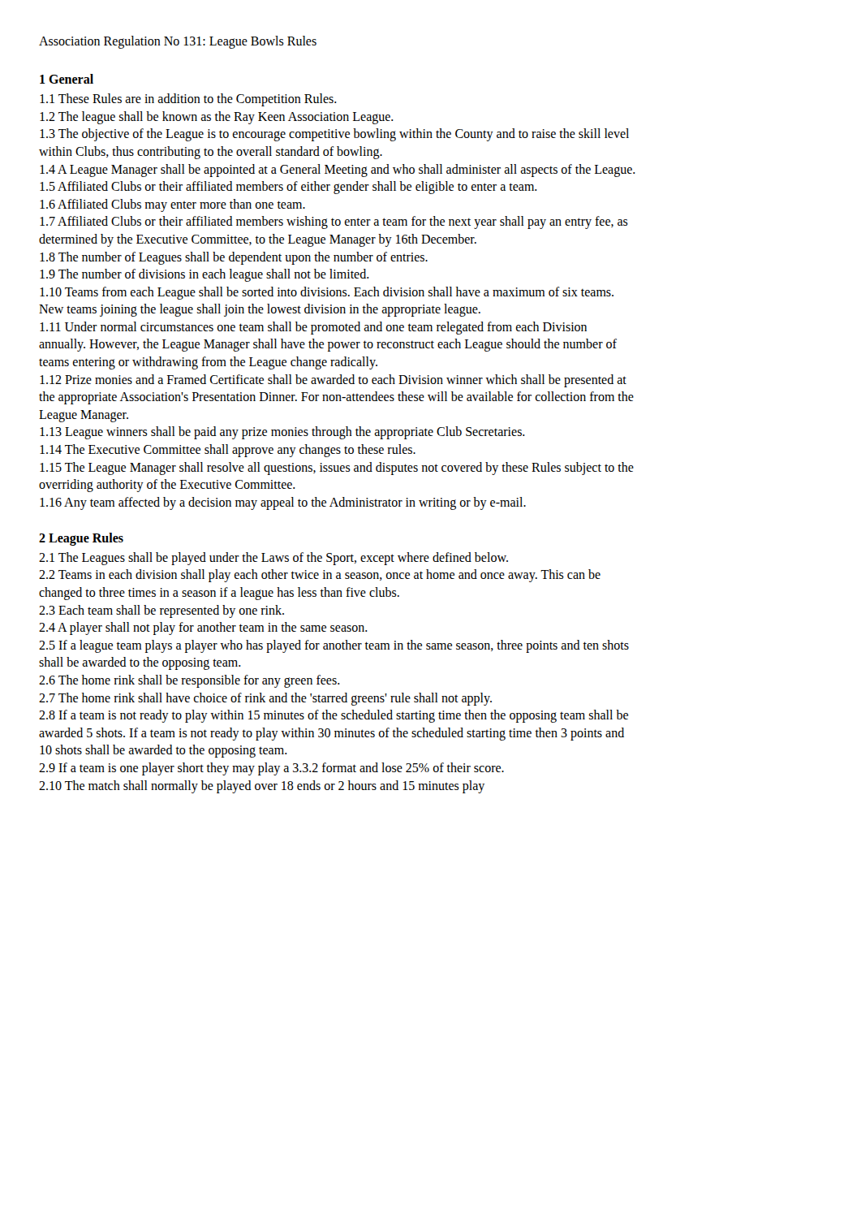Association Regulation No 131: League Bowls Rules
1 General
1.1 These Rules are in addition to the Competition Rules.
1.2 The league shall be known as the Ray Keen Association League.
1.3 The objective of the League is to encourage competitive bowling within the County and to raise the skill level within Clubs, thus contributing to the overall standard of bowling.
1.4 A League Manager shall be appointed at a General Meeting and who shall administer all aspects of the League.
1.5 Affiliated Clubs or their affiliated members of either gender shall be eligible to enter a team.
1.6 Affiliated Clubs may enter more than one team.
1.7 Affiliated Clubs or their affiliated members wishing to enter a team for the next year shall pay an entry fee, as determined by the Executive Committee, to the League Manager by 16th December.
1.8 The number of Leagues shall be dependent upon the number of entries.
1.9 The number of divisions in each league shall not be limited.
1.10 Teams from each League shall be sorted into divisions. Each division shall have a maximum of six teams. New teams joining the league shall join the lowest division in the appropriate league.
1.11 Under normal circumstances one team shall be promoted and one team relegated from each Division annually. However, the League Manager shall have the power to reconstruct each League should the number of teams entering or withdrawing from the League change radically.
1.12 Prize monies and a Framed Certificate shall be awarded to each Division winner which shall be presented at the appropriate Association's Presentation Dinner. For non-attendees these will be available for collection from the League Manager.
1.13 League winners shall be paid any prize monies through the appropriate Club Secretaries.
1.14 The Executive Committee shall approve any changes to these rules.
1.15 The League Manager shall resolve all questions, issues and disputes not covered by these Rules subject to the overriding authority of the Executive Committee.
1.16 Any team affected by a decision may appeal to the Administrator in writing or by e-mail.
2 League Rules
2.1 The Leagues shall be played under the Laws of the Sport, except where defined below.
2.2 Teams in each division shall play each other twice in a season, once at home and once away. This can be changed to three times in a season if a league has less than five clubs.
2.3 Each team shall be represented by one rink.
2.4 A player shall not play for another team in the same season.
2.5 If a league team plays a player who has played for another team in the same season, three points and ten shots shall be awarded to the opposing team.
2.6 The home rink shall be responsible for any green fees.
2.7 The home rink shall have choice of rink and the 'starred greens' rule shall not apply.
2.8 If a team is not ready to play within 15 minutes of the scheduled starting time then the opposing team shall be awarded 5 shots. If a team is not ready to play within 30 minutes of the scheduled starting time then 3 points and 10 shots shall be awarded to the opposing team.
2.9 If a team is one player short they may play a 3.3.2 format and lose 25% of their score.
2.10 The match shall normally be played over 18 ends or 2 hours and 15 minutes play